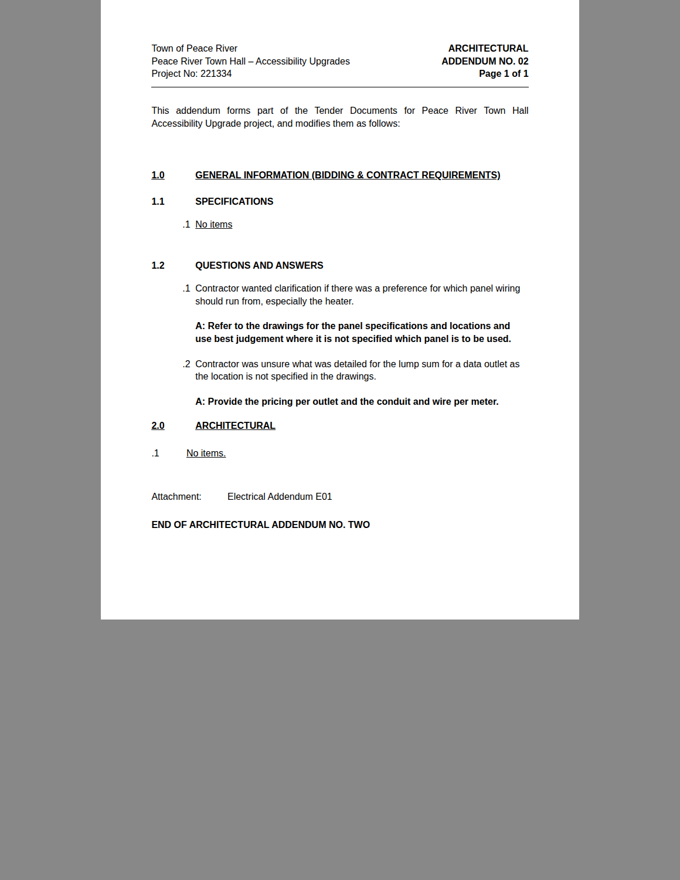Town of Peace River
Peace River Town Hall – Accessibility Upgrades
Project No: 221334
ARCHITECTURAL
ADDENDUM NO. 02
Page 1 of 1
This addendum forms part of the Tender Documents for Peace River Town Hall Accessibility Upgrade project, and modifies them as follows:
1.0 GENERAL INFORMATION (BIDDING & CONTRACT REQUIREMENTS)
1.1 SPECIFICATIONS
.1 No items
1.2 QUESTIONS AND ANSWERS
.1 Contractor wanted clarification if there was a preference for which panel wiring should run from, especially the heater.
A: Refer to the drawings for the panel specifications and locations and use best judgement where it is not specified which panel is to be used.
.2 Contractor was unsure what was detailed for the lump sum for a data outlet as the location is not specified in the drawings.
A: Provide the pricing per outlet and the conduit and wire per meter.
2.0 ARCHITECTURAL
.1 No items.
Attachment: Electrical Addendum E01
END OF ARCHITECTURAL ADDENDUM NO. TWO